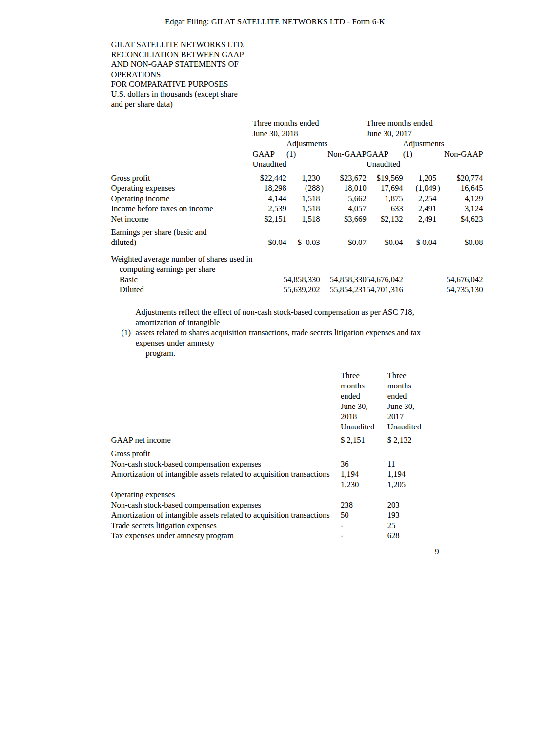Edgar Filing: GILAT SATELLITE NETWORKS LTD - Form 6-K
GILAT SATELLITE NETWORKS LTD.
RECONCILIATION BETWEEN GAAP
AND NON-GAAP STATEMENTS OF
OPERATIONS
FOR COMPARATIVE PURPOSES
U.S. dollars in thousands (except share
and per share data)
| | Three months ended | Three months ended |
| | June 30, 2018 | June 30, 2017 |
| | | Adjustments | | | Adjustments | |
| | GAAP | (1) | Non-GAAP | GAAP | (1) | Non-GAAP |
| | Unaudited | | | Unaudited | | |
| Gross profit | $22,442 | 1,230 | | $23,672 | $19,569 | 1,205 | | $20,774 |
| Operating expenses | 18,298 | (288 | ) | 18,010 | 17,694 | (1,049 | ) | 16,645 |
| Operating income | 4,144 | 1,518 | | 5,662 | 1,875 | 2,254 | | 4,129 |
| Income before taxes on income | 2,539 | 1,518 | | 4,057 | 633 | 2,491 | | 3,124 |
| Net income | $2,151 | 1,518 | | $3,669 | $2,132 | 2,491 | | $4,623 |
| Earnings per share (basic and | |
| diluted) | $0.04 | $ 0.03 | | $0.07 | $0.04 | $ 0.04 | | $0.08 |
| Weighted average number of shares used in | |
| computing earnings per share | |
| Basic | 54,858,330 | | 54,858,330 | 54,676,042 | | 54,676,042 |
| Diluted | 55,639,202 | | 55,854,231 | 54,701,316 | | 54,735,130 |
| | Adjustments reflect the effect of non-cash stock-based compensation as per ASC 718, amortization of intangible |
| (1) | assets related to shares acquisition transactions, trade secrets litigation expenses and tax expenses under amnesty |
| | program. |
| | Three | Three |
| | months | months |
| | ended | ended |
| | June 30, | June 30, |
| | 2018 | 2017 |
| | Unaudited | Unaudited |
| GAAP net income | $ 2,151 | $ 2,132 |
| Gross profit | | |
| Non-cash stock-based compensation expenses | 36 | 11 |
| Amortization of intangible assets related to acquisition transactions | 1,194 | 1,194 |
| | 1,230 | 1,205 |
| Operating expenses | | |
| Non-cash stock-based compensation expenses | 238 | 203 |
| Amortization of intangible assets related to acquisition transactions | 50 | 193 |
| Trade secrets litigation expenses | - | 25 |
| Tax expenses under amnesty program | - | 628 |
9